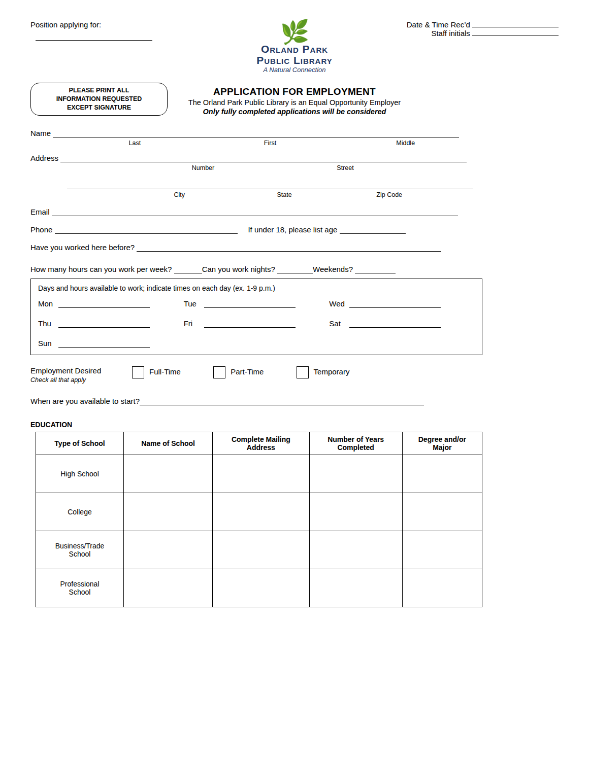Position applying for:
🌿
Orland Park
Public Library
A Natural Connection
Date & Time Rec’d
Staff initials
PLEASE PRINT ALL
INFORMATION REQUESTED
EXCEPT SIGNATURE
APPLICATION FOR EMPLOYMENT
The Orland Park Public Library is an Equal Opportunity Employer
Only fully completed applications will be considered
Name
Last First Middle
Address
Number Street
City State Zip Code
Email
Phone If under 18, please list age
Have you worked here before?
How many hours can you work per week? Can you work nights? Weekends?
Days and hours available to work; indicate times on each day (ex. 1-9 p.m.)
Mon
Tue
Wed
Thu
Fri
Sat
Sun
Employment Desired
Check all that apply
Full-Time Part-Time Temporary
When are you available to start?
EDUCATION
| Type of School | Name of School | Complete Mailing Address | Number of Years Completed | Degree and/or Major |
| --- | --- | --- | --- | --- |
| High School | | | | |
| College | | | | |
| Business/Trade School | | | | |
| Professional School | | | | |